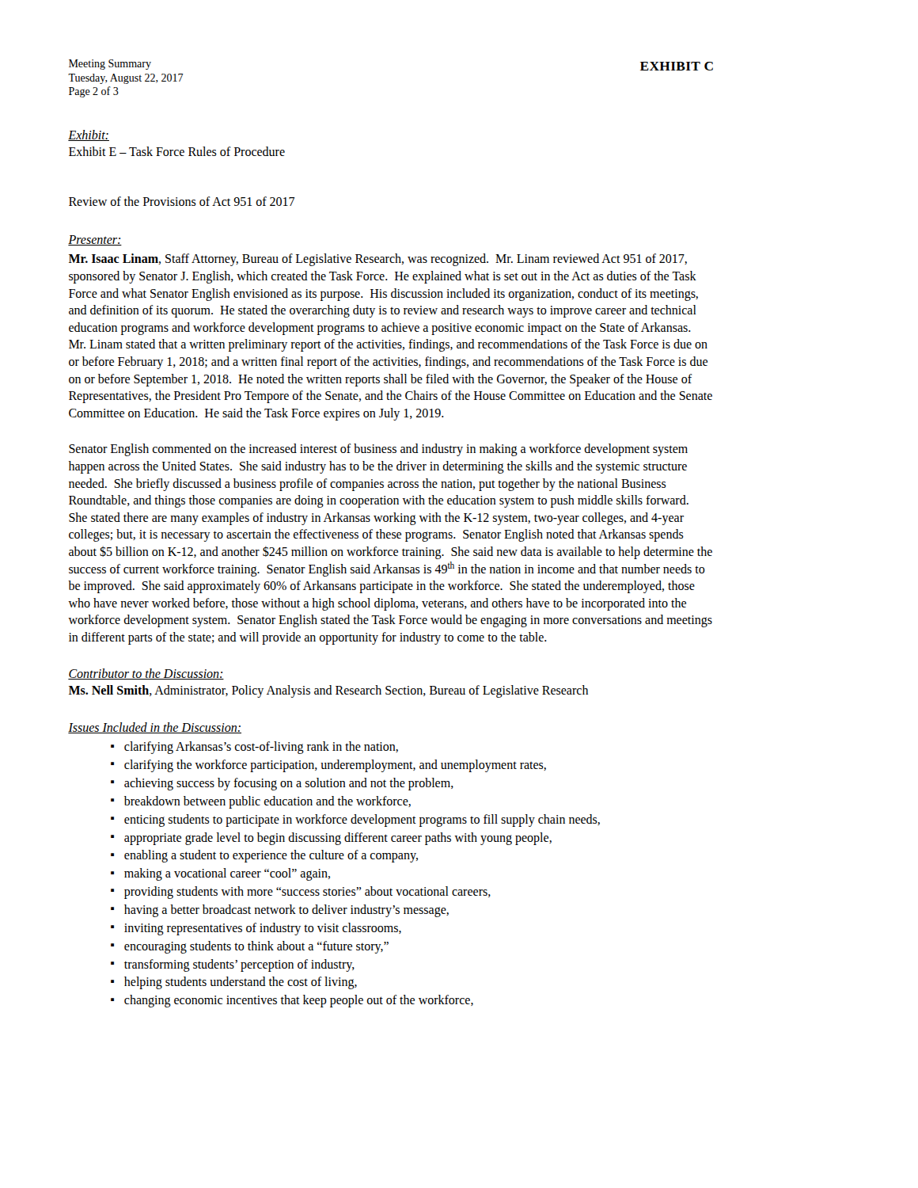Meeting Summary
Tuesday, August 22, 2017
Page 2 of 3
EXHIBIT C
Exhibit:
Exhibit E – Task Force Rules of Procedure
Review of the Provisions of Act 951 of 2017
Presenter:
Mr. Isaac Linam, Staff Attorney, Bureau of Legislative Research, was recognized. Mr. Linam reviewed Act 951 of 2017, sponsored by Senator J. English, which created the Task Force. He explained what is set out in the Act as duties of the Task Force and what Senator English envisioned as its purpose. His discussion included its organization, conduct of its meetings, and definition of its quorum. He stated the overarching duty is to review and research ways to improve career and technical education programs and workforce development programs to achieve a positive economic impact on the State of Arkansas. Mr. Linam stated that a written preliminary report of the activities, findings, and recommendations of the Task Force is due on or before February 1, 2018; and a written final report of the activities, findings, and recommendations of the Task Force is due on or before September 1, 2018. He noted the written reports shall be filed with the Governor, the Speaker of the House of Representatives, the President Pro Tempore of the Senate, and the Chairs of the House Committee on Education and the Senate Committee on Education. He said the Task Force expires on July 1, 2019.
Senator English commented on the increased interest of business and industry in making a workforce development system happen across the United States. She said industry has to be the driver in determining the skills and the systemic structure needed. She briefly discussed a business profile of companies across the nation, put together by the national Business Roundtable, and things those companies are doing in cooperation with the education system to push middle skills forward. She stated there are many examples of industry in Arkansas working with the K-12 system, two-year colleges, and 4-year colleges; but, it is necessary to ascertain the effectiveness of these programs. Senator English noted that Arkansas spends about $5 billion on K-12, and another $245 million on workforce training. She said new data is available to help determine the success of current workforce training. Senator English said Arkansas is 49th in the nation in income and that number needs to be improved. She said approximately 60% of Arkansans participate in the workforce. She stated the underemployed, those who have never worked before, those without a high school diploma, veterans, and others have to be incorporated into the workforce development system. Senator English stated the Task Force would be engaging in more conversations and meetings in different parts of the state; and will provide an opportunity for industry to come to the table.
Contributor to the Discussion:
Ms. Nell Smith, Administrator, Policy Analysis and Research Section, Bureau of Legislative Research
Issues Included in the Discussion:
clarifying Arkansas’s cost-of-living rank in the nation,
clarifying the workforce participation, underemployment, and unemployment rates,
achieving success by focusing on a solution and not the problem,
breakdown between public education and the workforce,
enticing students to participate in workforce development programs to fill supply chain needs,
appropriate grade level to begin discussing different career paths with young people,
enabling a student to experience the culture of a company,
making a vocational career “cool” again,
providing students with more “success stories” about vocational careers,
having a better broadcast network to deliver industry’s message,
inviting representatives of industry to visit classrooms,
encouraging students to think about a “future story,”
transforming students’ perception of industry,
helping students understand the cost of living,
changing economic incentives that keep people out of the workforce,